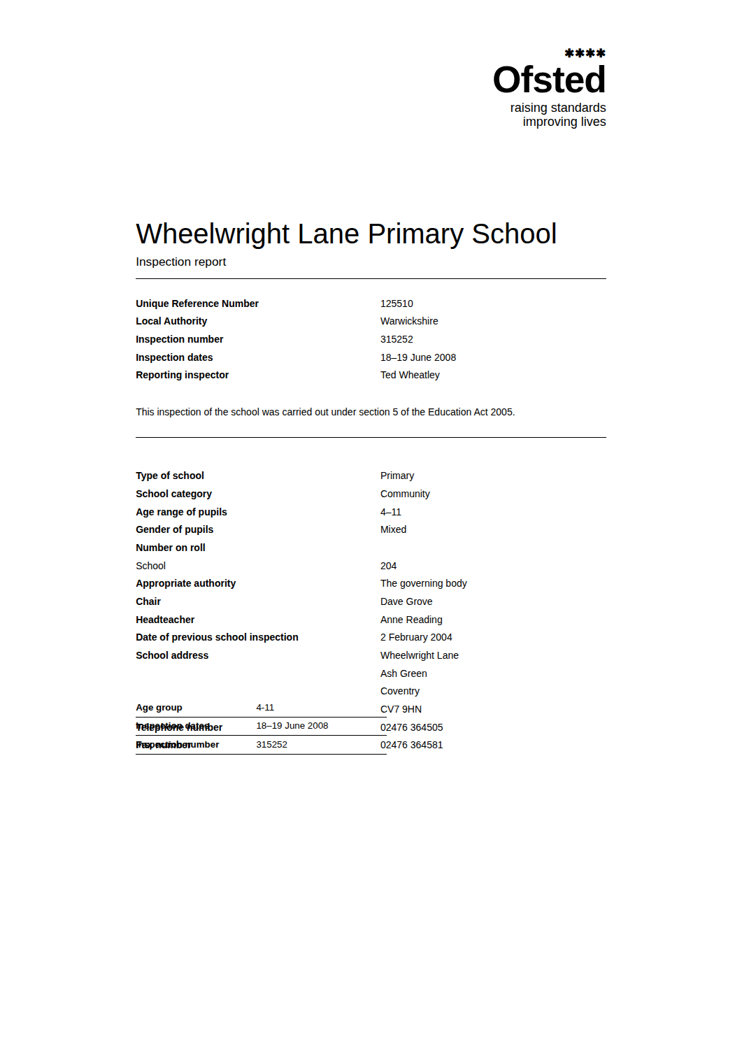✱✱✱✱
Ofsted
raising standards
improving lives
Wheelwright Lane Primary School
Inspection report
| Unique Reference Number | 125510 |
| Local Authority | Warwickshire |
| Inspection number | 315252 |
| Inspection dates | 18–19 June 2008 |
| Reporting inspector | Ted Wheatley |
This inspection of the school was carried out under section 5 of the Education Act 2005.
| Type of school | Primary |
| School category | Community |
| Age range of pupils | 4–11 |
| Gender of pupils | Mixed |
| Number on roll | |
| School | 204 |
| Appropriate authority | The governing body |
| Chair | Dave Grove |
| Headteacher | Anne Reading |
| Date of previous school inspection | 2 February 2004 |
| School address | Wheelwright Lane |
| | Ash Green |
| | Coventry |
| | CV7 9HN |
| Telephone number | 02476 364505 |
| Fax number | 02476 364581 |
| Age group | 4-11 |
| Inspection dates | 18–19 June 2008 |
| Inspection number | 315252 |